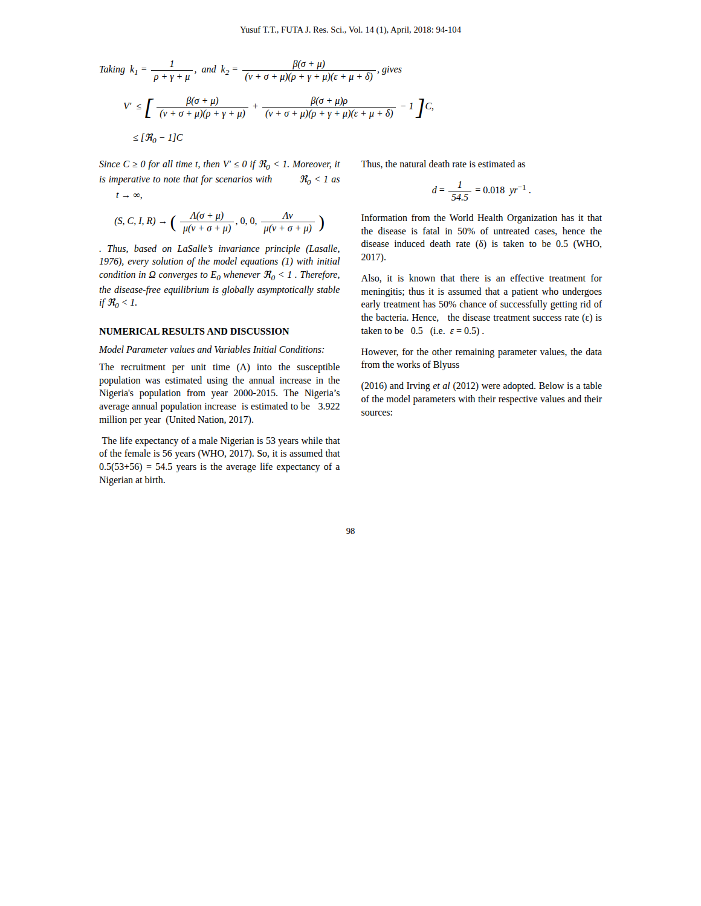Yusuf T.T., FUTA J. Res. Sci., Vol. 14 (1), April, 2018: 94-104
Taking k1 = 1 ρ + γ + μ, and k2 = β(σ + μ)(ν + σ + μ)(ρ + γ + μ)(ε + μ + δ), gives
V′ ≤ [ β(σ + μ)(ν + σ + μ)(ρ + γ + μ) + β(σ + μ)ρ(ν + σ + μ)(ρ + γ + μ)(ε + μ + δ) − 1 ] C,
≤ [ℜ0 − 1]C
Since C ≥ 0 for all time t, then V′ ≤ 0 if ℜ0 < 1. Moreover, it is imperative to note that for scenarios with ℜ0 < 1 as t → ∞,
(S, C, I, R) → ( Λ(σ + μ) μ(ν + σ + μ), 0, 0, Λν μ(ν + σ + μ) )
. Thus, based on LaSalle’s invariance principle (Lasalle, 1976), every solution of the model equations (1) with initial condition in Ω converges to E0 whenever ℜ0 < 1 . Therefore, the disease-free equilibrium is globally asymptotically stable if ℜ0 < 1.
Numerical Results and Discussion
Model Parameter values and Variables Initial Conditions:
The recruitment per unit time (Λ) into the susceptible population was estimated using the annual increase in the Nigeria's population from year 2000-2015. The Nigeria’s average annual population increase is estimated to be 3.922 million per year (United Nation, 2017).
The life expectancy of a male Nigerian is 53 years while that of the female is 56 years (WHO, 2017). So, it is assumed that 0.5(53+56) = 54.5 years is the average life expectancy of a Nigerian at birth.
Thus, the natural death rate is estimated as
d = 154.5 = 0.018 yr−1 .
Information from the World Health Organization has it that the disease is fatal in 50% of untreated cases, hence the disease induced death rate (δ) is taken to be 0.5 (WHO, 2017).
Also, it is known that there is an effective treatment for meningitis; thus it is assumed that a patient who undergoes early treatment has 50% chance of successfully getting rid of the bacteria. Hence, the disease treatment success rate (ε) is taken to be 0.5 (i.e. ε = 0.5) .
However, for the other remaining parameter values, the data from the works of Blyuss
(2016) and Irving et al (2012) were adopted. Below is a table of the model parameters with their respective values and their sources:
98